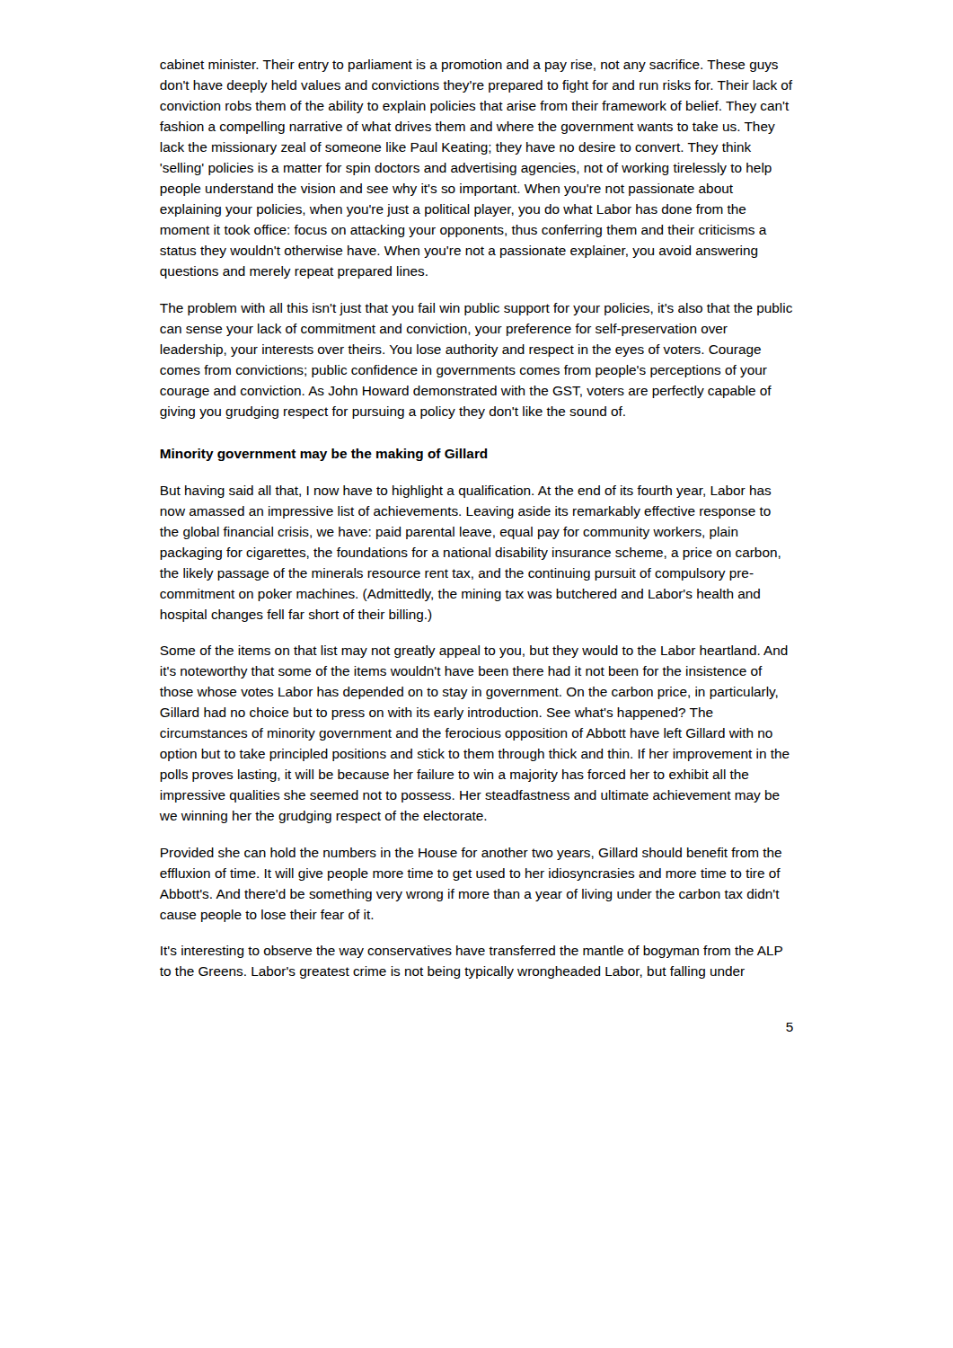cabinet minister. Their entry to parliament is a promotion and a pay rise, not any sacrifice. These guys don't have deeply held values and convictions they're prepared to fight for and run risks for. Their lack of conviction robs them of the ability to explain policies that arise from their framework of belief. They can't fashion a compelling narrative of what drives them and where the government wants to take us. They lack the missionary zeal of someone like Paul Keating; they have no desire to convert. They think 'selling' policies is a matter for spin doctors and advertising agencies, not of working tirelessly to help people understand the vision and see why it's so important. When you're not passionate about explaining your policies, when you're just a political player, you do what Labor has done from the moment it took office: focus on attacking your opponents, thus conferring them and their criticisms a status they wouldn't otherwise have. When you're not a passionate explainer, you avoid answering questions and merely repeat prepared lines.
The problem with all this isn't just that you fail win public support for your policies, it's also that the public can sense your lack of commitment and conviction, your preference for self-preservation over leadership, your interests over theirs. You lose authority and respect in the eyes of voters. Courage comes from convictions; public confidence in governments comes from people's perceptions of your courage and conviction. As John Howard demonstrated with the GST, voters are perfectly capable of giving you grudging respect for pursuing a policy they don't like the sound of.
Minority government may be the making of Gillard
But having said all that, I now have to highlight a qualification. At the end of its fourth year, Labor has now amassed an impressive list of achievements. Leaving aside its remarkably effective response to the global financial crisis, we have: paid parental leave, equal pay for community workers, plain packaging for cigarettes, the foundations for a national disability insurance scheme, a price on carbon, the likely passage of the minerals resource rent tax, and the continuing pursuit of compulsory pre-commitment on poker machines. (Admittedly, the mining tax was butchered and Labor's health and hospital changes fell far short of their billing.)
Some of the items on that list may not greatly appeal to you, but they would to the Labor heartland. And it's noteworthy that some of the items wouldn't have been there had it not been for the insistence of those whose votes Labor has depended on to stay in government. On the carbon price, in particularly, Gillard had no choice but to press on with its early introduction. See what's happened? The circumstances of minority government and the ferocious opposition of Abbott have left Gillard with no option but to take principled positions and stick to them through thick and thin. If her improvement in the polls proves lasting, it will be because her failure to win a majority has forced her to exhibit all the impressive qualities she seemed not to possess. Her steadfastness and ultimate achievement may be we winning her the grudging respect of the electorate.
Provided she can hold the numbers in the House for another two years, Gillard should benefit from the effluxion of time. It will give people more time to get used to her idiosyncrasies and more time to tire of Abbott's. And there'd be something very wrong if more than a year of living under the carbon tax didn't cause people to lose their fear of it.
It's interesting to observe the way conservatives have transferred the mantle of bogyman from the ALP to the Greens. Labor's greatest crime is not being typically wrongheaded Labor, but falling under
5